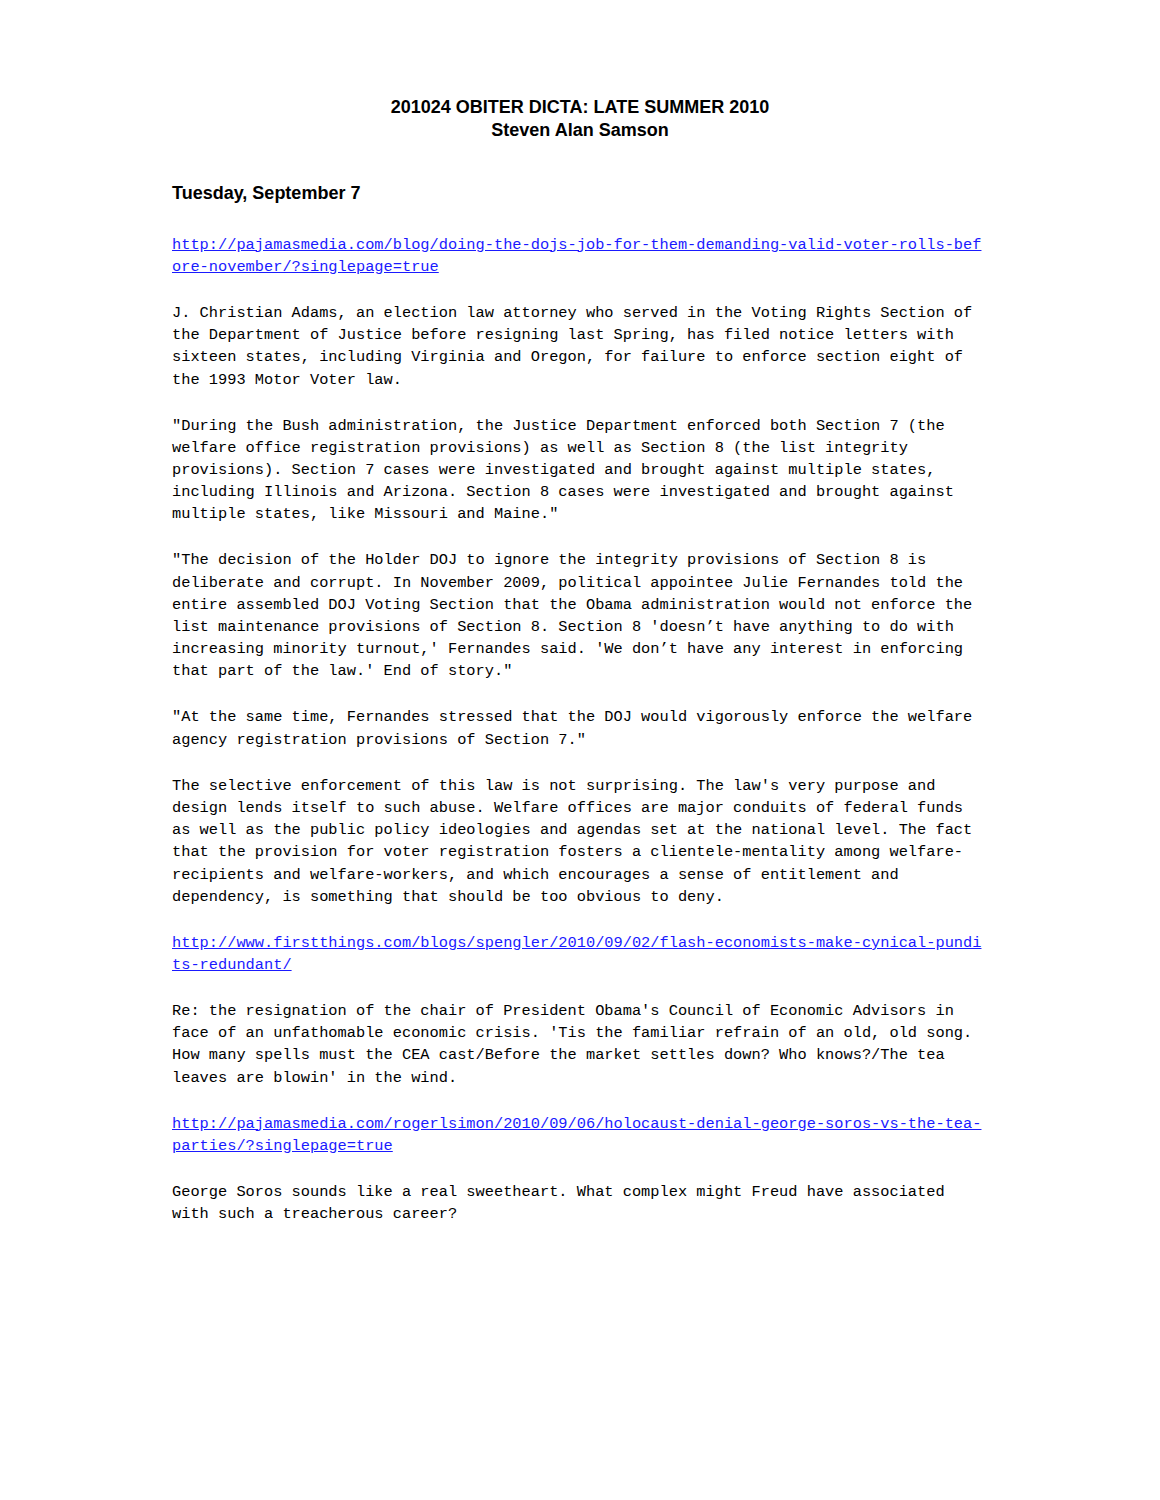201024 OBITER DICTA: LATE SUMMER 2010Steven Alan Samson
Tuesday, September 7
http://pajamasmedia.com/blog/doing-the-dojs-job-for-them-demanding-valid-voter-rolls-before-november/?singlepage=true
J. Christian Adams, an election law attorney who served in the Voting Rights Section of the Department of Justice before resigning last Spring, has filed notice letters with sixteen states, including Virginia and Oregon, for failure to enforce section eight of the 1993 Motor Voter law.
"During the Bush administration, the Justice Department enforced both Section 7 (the welfare office registration provisions) as well as Section 8 (the list integrity provisions). Section 7 cases were investigated and brought against multiple states, including Illinois and Arizona. Section 8 cases were investigated and brought against multiple states, like Missouri and Maine."
"The decision of the Holder DOJ to ignore the integrity provisions of Section 8 is deliberate and corrupt. In November 2009, political appointee Julie Fernandes told the entire assembled DOJ Voting Section that the Obama administration would not enforce the list maintenance provisions of Section 8. Section 8 'doesn’t have anything to do with increasing minority turnout,' Fernandes said. 'We don’t have any interest in enforcing that part of the law.' End of story."
"At the same time, Fernandes stressed that the DOJ would vigorously enforce the welfare agency registration provisions of Section 7."
The selective enforcement of this law is not surprising. The law's very purpose and design lends itself to such abuse. Welfare offices are major conduits of federal funds as well as the public policy ideologies and agendas set at the national level. The fact that the provision for voter registration fosters a clientele-mentality among welfare-recipients and welfare-workers, and which encourages a sense of entitlement and dependency, is something that should be too obvious to deny.
http://www.firstthings.com/blogs/spengler/2010/09/02/flash-economists-make-cynical-pundits-redundant/
Re: the resignation of the chair of President Obama's Council of Economic Advisors in face of an unfathomable economic crisis. 'Tis the familiar refrain of an old, old song. How many spells must the CEA cast/Before the market settles down? Who knows?/The tea leaves are blowin' in the wind.
http://pajamasmedia.com/rogerlsimon/2010/09/06/holocaust-denial-george-soros-vs-the-tea-parties/?singlepage=true
George Soros sounds like a real sweetheart. What complex might Freud have associated with such a treacherous career?